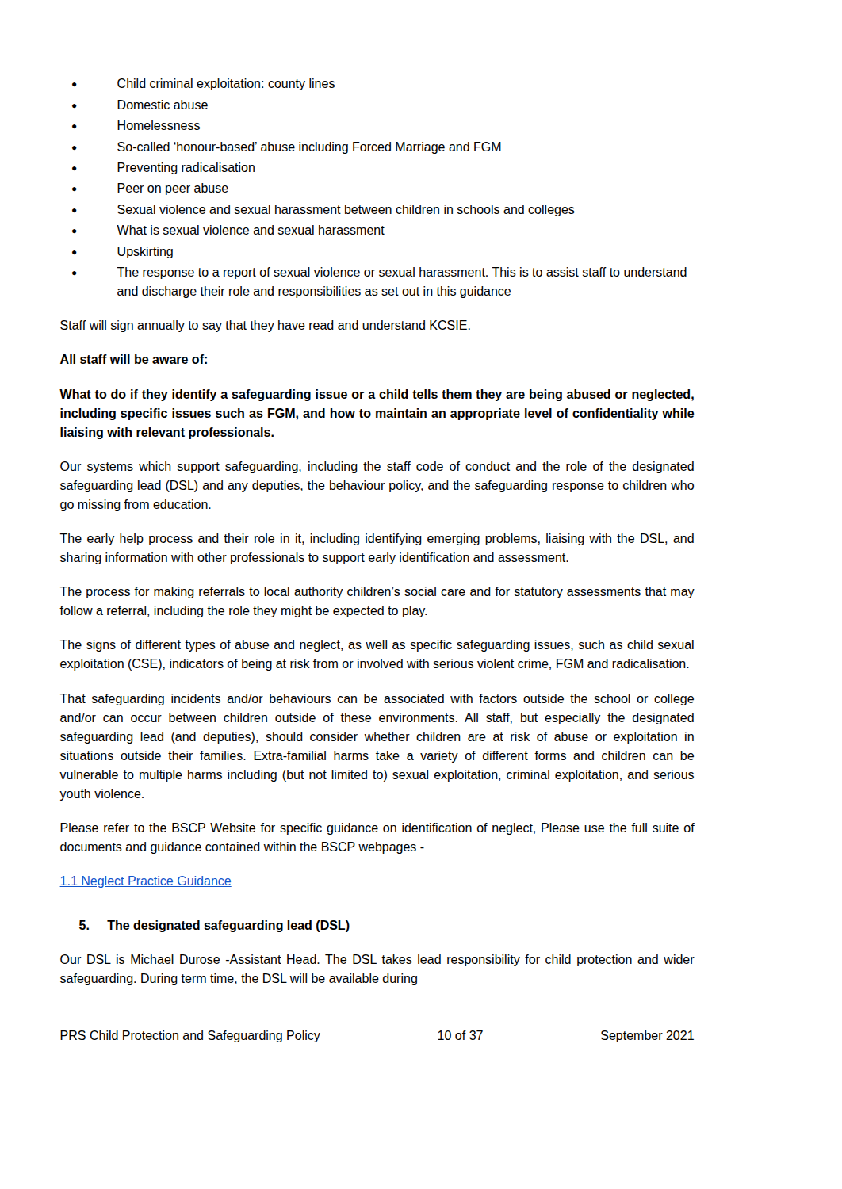Child criminal exploitation: county lines
Domestic abuse
Homelessness
So-called ‘honour-based’ abuse including Forced Marriage and FGM
Preventing radicalisation
Peer on peer abuse
Sexual violence and sexual harassment between children in schools and colleges
What is sexual violence and sexual harassment
Upskirting
The response to a report of sexual violence or sexual harassment. This is to assist staff to understand and discharge their role and responsibilities as set out in this guidance
Staff will sign annually to say that they have read and understand KCSIE.
All staff will be aware of:
What to do if they identify a safeguarding issue or a child tells them they are being abused or neglected, including specific issues such as FGM, and how to maintain an appropriate level of confidentiality while liaising with relevant professionals.
Our systems which support safeguarding, including the staff code of conduct and the role of the designated safeguarding lead (DSL) and any deputies, the behaviour policy, and the safeguarding response to children who go missing from education.
The early help process and their role in it, including identifying emerging problems, liaising with the DSL, and sharing information with other professionals to support early identification and assessment.
The process for making referrals to local authority children’s social care and for statutory assessments that may follow a referral, including the role they might be expected to play.
The signs of different types of abuse and neglect, as well as specific safeguarding issues, such as child sexual exploitation (CSE), indicators of being at risk from or involved with serious violent crime, FGM and radicalisation.
That safeguarding incidents and/or behaviours can be associated with factors outside the school or college and/or can occur between children outside of these environments. All staff, but especially the designated safeguarding lead (and deputies), should consider whether children are at risk of abuse or exploitation in situations outside their families. Extra-familial harms take a variety of different forms and children can be vulnerable to multiple harms including (but not limited to) sexual exploitation, criminal exploitation, and serious youth violence.
Please refer to the BSCP Website for specific guidance on identification of neglect, Please use the full suite of documents and guidance contained within the BSCP webpages -
1.1 Neglect Practice Guidance
5. The designated safeguarding lead (DSL)
Our DSL is Michael Durose -Assistant Head. The DSL takes lead responsibility for child protection and wider safeguarding. During term time, the DSL will be available during
PRS Child Protection and Safeguarding Policy 10 of 37 September 2021